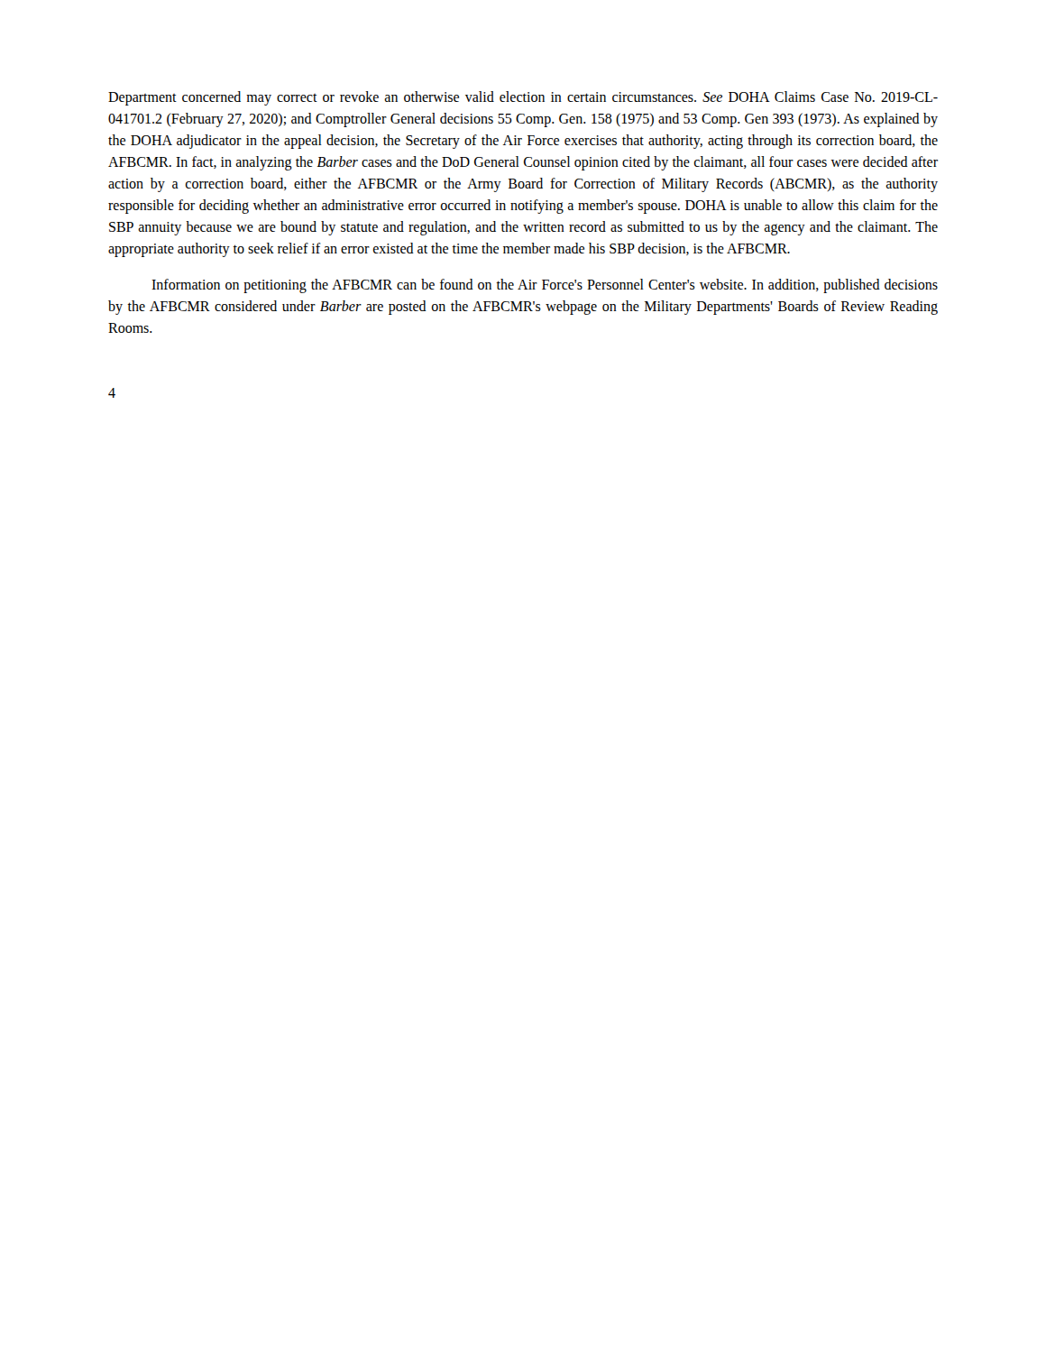Department concerned may correct or revoke an otherwise valid election in certain circumstances. See DOHA Claims Case No. 2019-CL-041701.2 (February 27, 2020); and Comptroller General decisions 55 Comp. Gen. 158 (1975) and 53 Comp. Gen 393 (1973). As explained by the DOHA adjudicator in the appeal decision, the Secretary of the Air Force exercises that authority, acting through its correction board, the AFBCMR. In fact, in analyzing the Barber cases and the DoD General Counsel opinion cited by the claimant, all four cases were decided after action by a correction board, either the AFBCMR or the Army Board for Correction of Military Records (ABCMR), as the authority responsible for deciding whether an administrative error occurred in notifying a member's spouse. DOHA is unable to allow this claim for the SBP annuity because we are bound by statute and regulation, and the written record as submitted to us by the agency and the claimant. The appropriate authority to seek relief if an error existed at the time the member made his SBP decision, is the AFBCMR.
Information on petitioning the AFBCMR can be found on the Air Force's Personnel Center's website. In addition, published decisions by the AFBCMR considered under Barber are posted on the AFBCMR's webpage on the Military Departments' Boards of Review Reading Rooms.
4